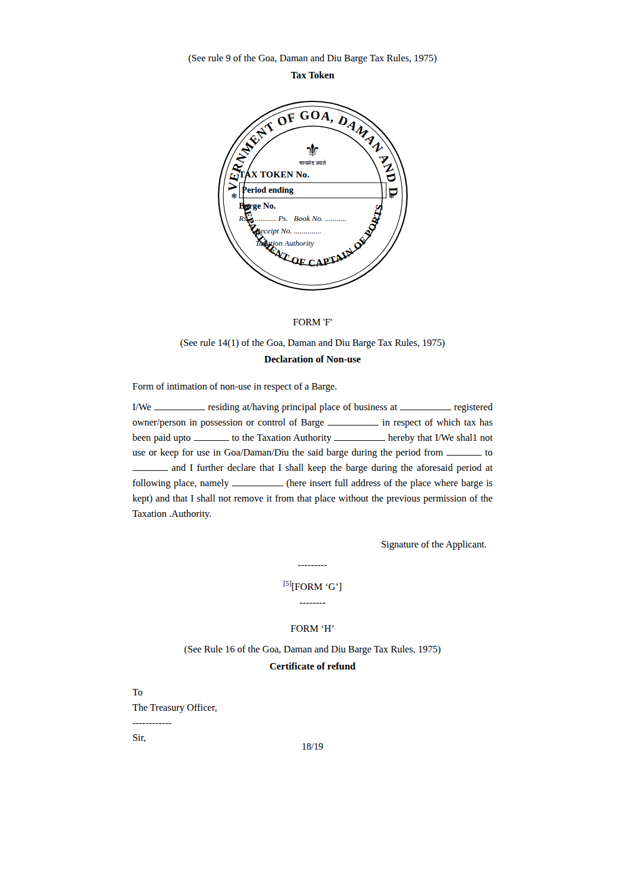(See rule 9 of the Goa, Daman and Diu Barge Tax Rules, 1975)
Tax Token
GOVERNMENT OF GOA, DAMAN AND DIU DEPARTMENT OF CAPTAIN OF PORTS ❄ ❄
⚜ सत्यमेव जयते
TAX TOKEN No.
Period ending
Barge No.
Rs. ............. Ps. Book No. ...........
Receipt No. ..............
Taxation Authority
FORM 'F'
(See rule 14(1) of the Goa, Daman and Diu Barge Tax Rules, 1975)
Declaration of Non-use
Form of intimation of non-use in respect of a Barge.
I/We residing at/having principal place of business at registered owner/person in possession or control of Barge in respect of which tax has been paid upto to the Taxation Authority hereby that I/We shal1 not use or keep for use in Goa/Daman/Diu the said barge during the period from to and I further declare that I shall keep the barge during the aforesaid period at following place, namely (here insert full address of the place where barge is kept) and that I shall not remove it from that place without the previous permission of the Taxation .Authority.
Signature of the Applicant.
---------
[5][FORM ‘G’]
--------
FORM ‘H’
(See Rule 16 of the Goa, Daman and Diu Barge Tax Rules, 1975)
Certificate of refund
To
The Treasury Officer,
------------
Sir,
18/19